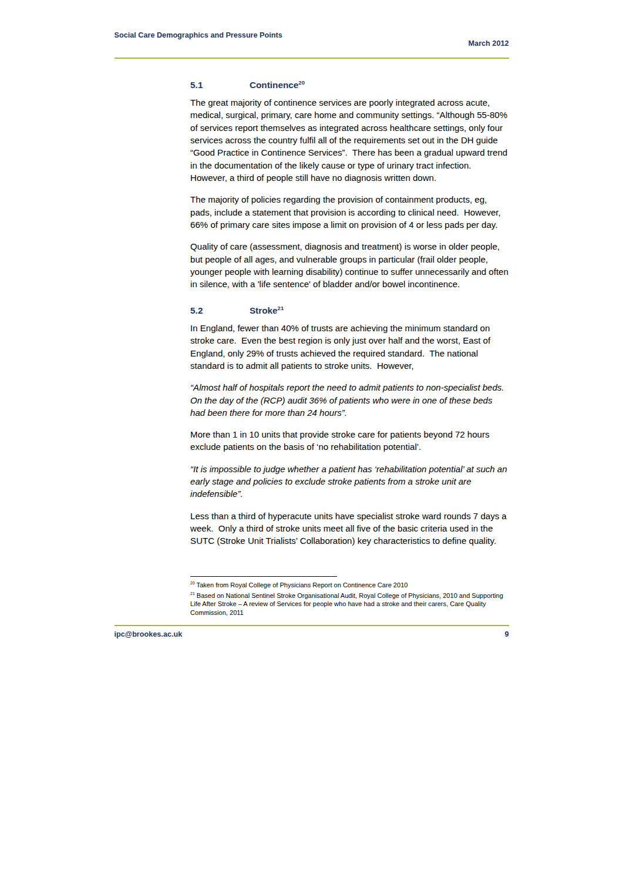Social Care Demographics and Pressure Points
March 2012
5.1 Continence20
The great majority of continence services are poorly integrated across acute, medical, surgical, primary, care home and community settings. “Although 55-80% of services report themselves as integrated across healthcare settings, only four services across the country fulfil all of the requirements set out in the DH guide “Good Practice in Continence Services”. There has been a gradual upward trend in the documentation of the likely cause or type of urinary tract infection. However, a third of people still have no diagnosis written down.
The majority of policies regarding the provision of containment products, eg, pads, include a statement that provision is according to clinical need. However, 66% of primary care sites impose a limit on provision of 4 or less pads per day.
Quality of care (assessment, diagnosis and treatment) is worse in older people, but people of all ages, and vulnerable groups in particular (frail older people, younger people with learning disability) continue to suffer unnecessarily and often in silence, with a 'life sentence' of bladder and/or bowel incontinence.
5.2 Stroke21
In England, fewer than 40% of trusts are achieving the minimum standard on stroke care. Even the best region is only just over half and the worst, East of England, only 29% of trusts achieved the required standard. The national standard is to admit all patients to stroke units. However,
“Almost half of hospitals report the need to admit patients to non-specialist beds. On the day of the (RCP) audit 36% of patients who were in one of these beds had been there for more than 24 hours”.
More than 1 in 10 units that provide stroke care for patients beyond 72 hours exclude patients on the basis of ‘no rehabilitation potential’.
“It is impossible to judge whether a patient has ‘rehabilitation potential’ at such an early stage and policies to exclude stroke patients from a stroke unit are indefensible”.
Less than a third of hyperacute units have specialist stroke ward rounds 7 days a week. Only a third of stroke units meet all five of the basic criteria used in the SUTC (Stroke Unit Trialists’ Collaboration) key characteristics to define quality.
20 Taken from Royal College of Physicians Report on Continence Care 2010
21 Based on National Sentinel Stroke Organisational Audit, Royal College of Physicians, 2010 and Supporting Life After Stroke – A review of Services for people who have had a stroke and their carers, Care Quality Commission, 2011
ipc@brookes.ac.uk
9